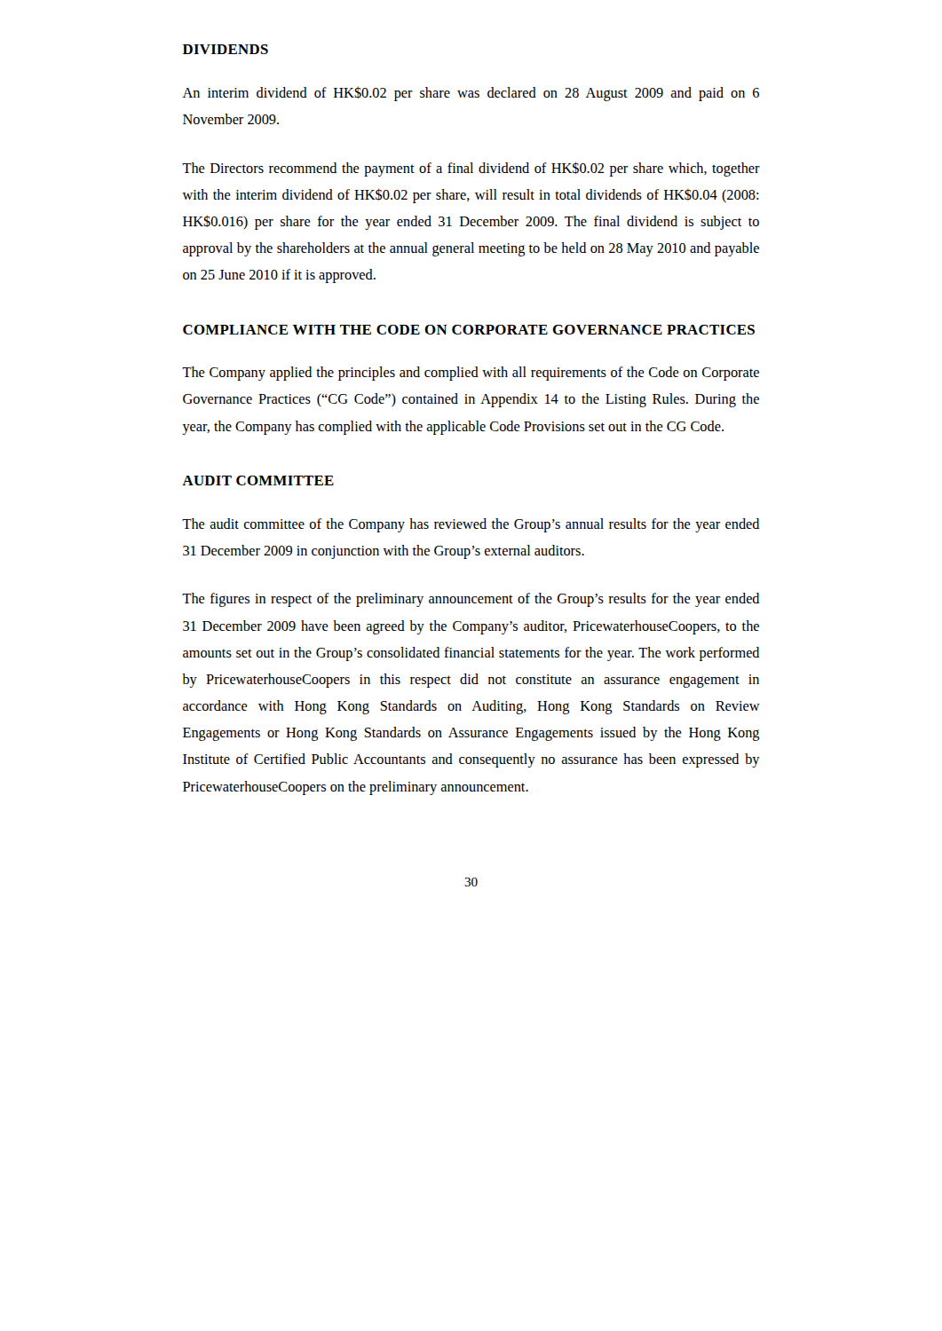DIVIDENDS
An interim dividend of HK$0.02 per share was declared on 28 August 2009 and paid on 6 November 2009.
The Directors recommend the payment of a final dividend of HK$0.02 per share which, together with the interim dividend of HK$0.02 per share, will result in total dividends of HK$0.04 (2008: HK$0.016) per share for the year ended 31 December 2009. The final dividend is subject to approval by the shareholders at the annual general meeting to be held on 28 May 2010 and payable on 25 June 2010 if it is approved.
COMPLIANCE WITH THE CODE ON CORPORATE GOVERNANCE PRACTICES
The Company applied the principles and complied with all requirements of the Code on Corporate Governance Practices (“CG Code”) contained in Appendix 14 to the Listing Rules. During the year, the Company has complied with the applicable Code Provisions set out in the CG Code.
AUDIT COMMITTEE
The audit committee of the Company has reviewed the Group’s annual results for the year ended 31 December 2009 in conjunction with the Group’s external auditors.
The figures in respect of the preliminary announcement of the Group’s results for the year ended 31 December 2009 have been agreed by the Company’s auditor, PricewaterhouseCoopers, to the amounts set out in the Group’s consolidated financial statements for the year. The work performed by PricewaterhouseCoopers in this respect did not constitute an assurance engagement in accordance with Hong Kong Standards on Auditing, Hong Kong Standards on Review Engagements or Hong Kong Standards on Assurance Engagements issued by the Hong Kong Institute of Certified Public Accountants and consequently no assurance has been expressed by PricewaterhouseCoopers on the preliminary announcement.
30